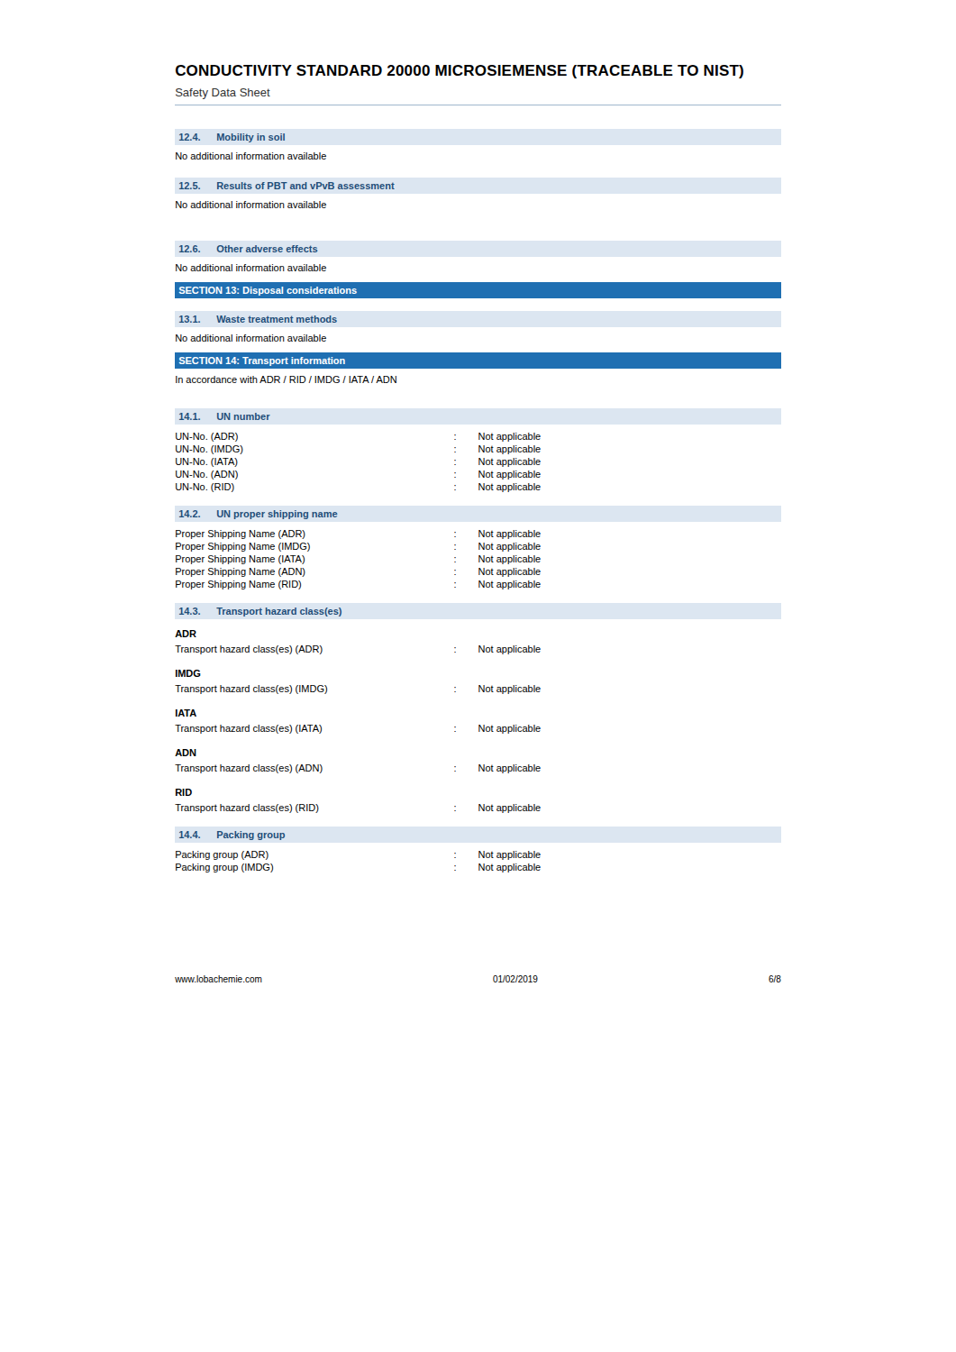CONDUCTIVITY STANDARD 20000 MICROSIEMENSE (TRACEABLE TO NIST)
Safety Data Sheet
12.4. Mobility in soil
No additional information available
12.5. Results of PBT and vPvB assessment
No additional information available
12.6. Other adverse effects
No additional information available
SECTION 13: Disposal considerations
13.1. Waste treatment methods
No additional information available
SECTION 14: Transport information
In accordance with ADR / RID / IMDG / IATA / ADN
14.1. UN number
| UN-No. (ADR) | : | Not applicable |
| UN-No. (IMDG) | : | Not applicable |
| UN-No. (IATA) | : | Not applicable |
| UN-No. (ADN) | : | Not applicable |
| UN-No. (RID) | : | Not applicable |
14.2. UN proper shipping name
| Proper Shipping Name (ADR) | : | Not applicable |
| Proper Shipping Name (IMDG) | : | Not applicable |
| Proper Shipping Name (IATA) | : | Not applicable |
| Proper Shipping Name (ADN) | : | Not applicable |
| Proper Shipping Name (RID) | : | Not applicable |
14.3. Transport hazard class(es)
ADR
| Transport hazard class(es) (ADR) | : | Not applicable |
IMDG
| Transport hazard class(es) (IMDG) | : | Not applicable |
IATA
| Transport hazard class(es) (IATA) | : | Not applicable |
ADN
| Transport hazard class(es) (ADN) | : | Not applicable |
RID
| Transport hazard class(es) (RID) | : | Not applicable |
14.4. Packing group
| Packing group (ADR) | : | Not applicable |
| Packing group (IMDG) | : | Not applicable |
www.lobachemie.com
01/02/2019
6/8